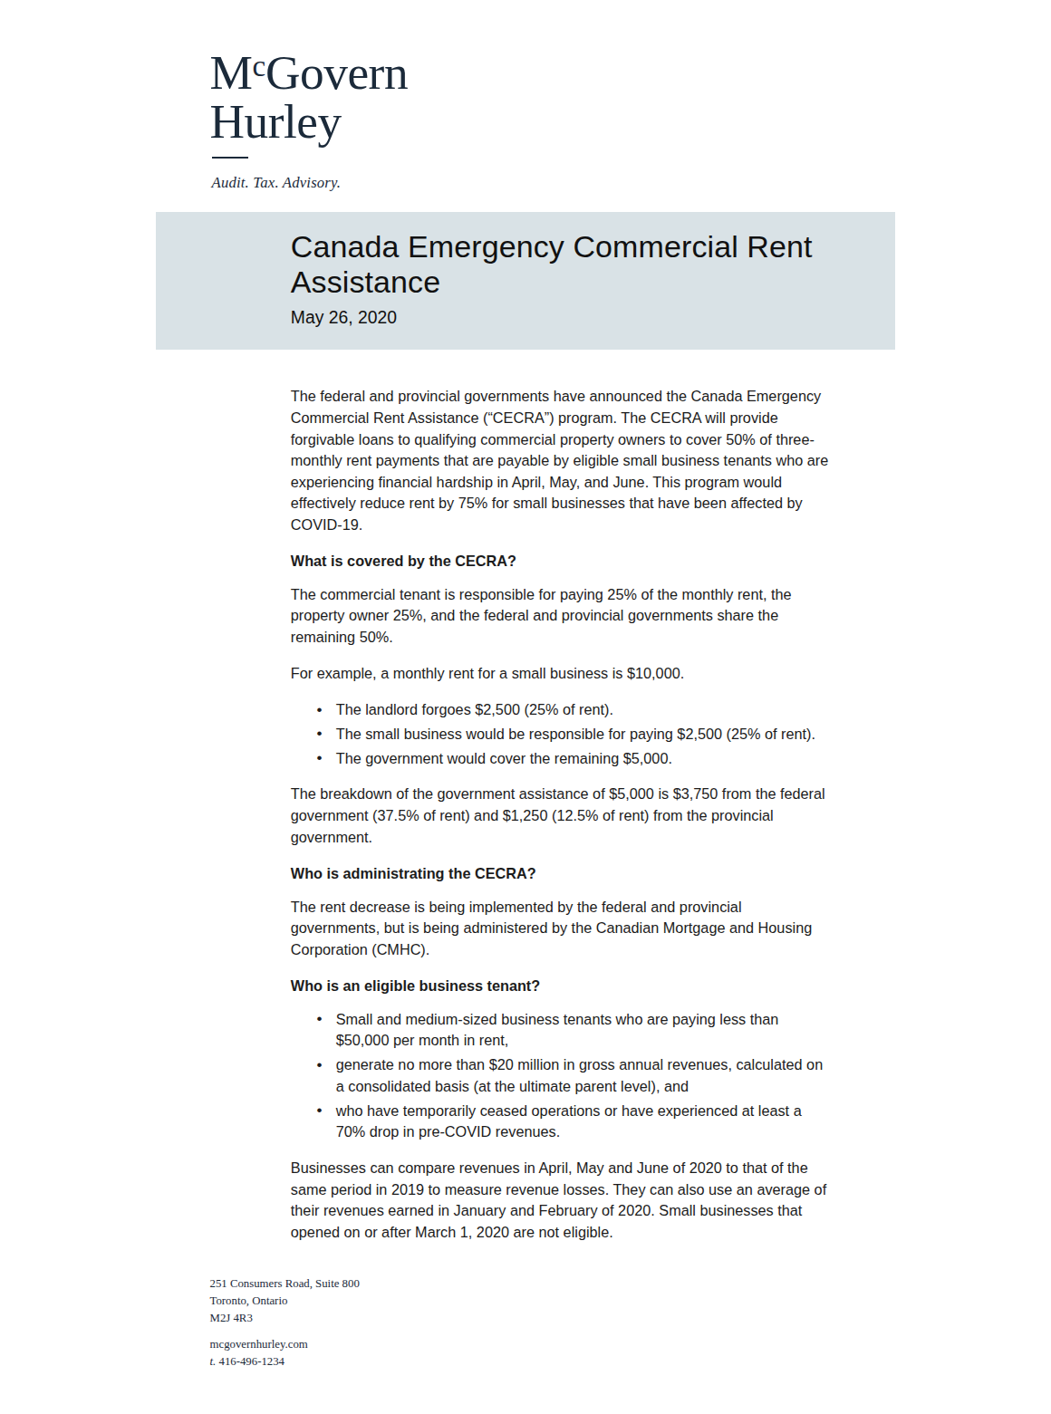Mc Govern
Hurley
Audit. Tax. Advisory.
Canada Emergency Commercial Rent Assistance
May 26, 2020
The federal and provincial governments have announced the Canada Emergency Commercial Rent Assistance (“CECRA”) program. The CECRA will provide forgivable loans to qualifying commercial property owners to cover 50% of three-monthly rent payments that are payable by eligible small business tenants who are experiencing financial hardship in April, May, and June. This program would effectively reduce rent by 75% for small businesses that have been affected by COVID-19.
What is covered by the CECRA?
The commercial tenant is responsible for paying 25% of the monthly rent, the property owner 25%, and the federal and provincial governments share the remaining 50%.
For example, a monthly rent for a small business is $10,000.
The landlord forgoes $2,500 (25% of rent).
The small business would be responsible for paying $2,500 (25% of rent).
The government would cover the remaining $5,000.
The breakdown of the government assistance of $5,000 is $3,750 from the federal government (37.5% of rent) and $1,250 (12.5% of rent) from the provincial government.
Who is administrating the CECRA?
The rent decrease is being implemented by the federal and provincial governments, but is being administered by the Canadian Mortgage and Housing Corporation (CMHC).
Who is an eligible business tenant?
Small and medium-sized business tenants who are paying less than $50,000 per month in rent,
generate no more than $20 million in gross annual revenues, calculated on a consolidated basis (at the ultimate parent level), and
who have temporarily ceased operations or have experienced at least a 70% drop in pre-COVID revenues.
Businesses can compare revenues in April, May and June of 2020 to that of the same period in 2019 to measure revenue losses. They can also use an average of their revenues earned in January and February of 2020. Small businesses that opened on or after March 1, 2020 are not eligible.
251 Consumers Road, Suite 800
Toronto, Ontario
M2J 4R3
mcgovernhurley.com
t. 416-496-1234